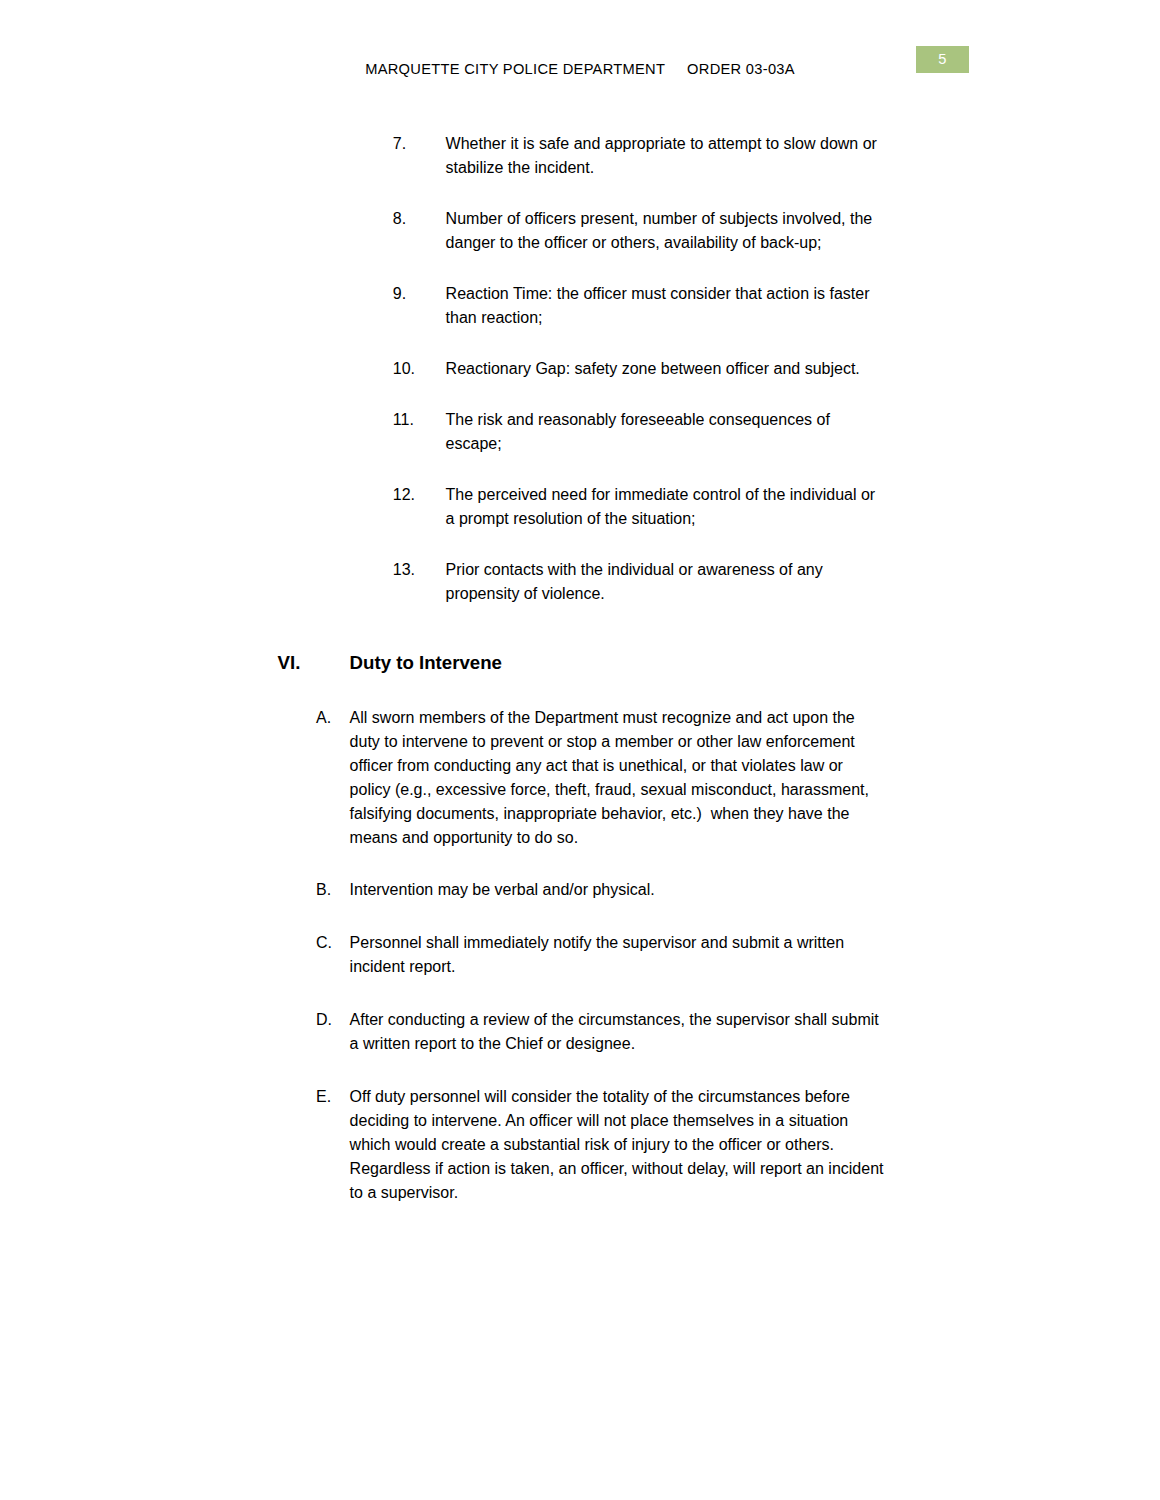MARQUETTE CITY POLICE DEPARTMENT ORDER 03-03A 5
7. Whether it is safe and appropriate to attempt to slow down or stabilize the incident.
8. Number of officers present, number of subjects involved, the danger to the officer or others, availability of back-up;
9. Reaction Time: the officer must consider that action is faster than reaction;
10. Reactionary Gap: safety zone between officer and subject.
11. The risk and reasonably foreseeable consequences of escape;
12. The perceived need for immediate control of the individual or a prompt resolution of the situation;
13. Prior contacts with the individual or awareness of any propensity of violence.
VI. Duty to Intervene
A. All sworn members of the Department must recognize and act upon the duty to intervene to prevent or stop a member or other law enforcement officer from conducting any act that is unethical, or that violates law or policy (e.g., excessive force, theft, fraud, sexual misconduct, harassment, falsifying documents, inappropriate behavior, etc.) when they have the means and opportunity to do so.
B. Intervention may be verbal and/or physical.
C. Personnel shall immediately notify the supervisor and submit a written incident report.
D. After conducting a review of the circumstances, the supervisor shall submit a written report to the Chief or designee.
E. Off duty personnel will consider the totality of the circumstances before deciding to intervene. An officer will not place themselves in a situation which would create a substantial risk of injury to the officer or others. Regardless if action is taken, an officer, without delay, will report an incident to a supervisor.